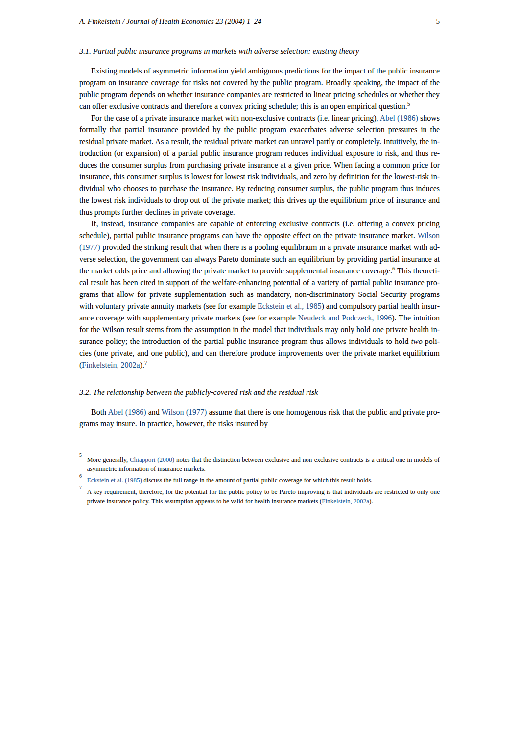A. Finkelstein / Journal of Health Economics 23 (2004) 1–24 5
3.1. Partial public insurance programs in markets with adverse selection: existing theory
Existing models of asymmetric information yield ambiguous predictions for the impact of the public insurance program on insurance coverage for risks not covered by the public program. Broadly speaking, the impact of the public program depends on whether insurance companies are restricted to linear pricing schedules or whether they can offer exclusive contracts and therefore a convex pricing schedule; this is an open empirical question.5
For the case of a private insurance market with non-exclusive contracts (i.e. linear pricing), Abel (1986) shows formally that partial insurance provided by the public program exacerbates adverse selection pressures in the residual private market. As a result, the residual private market can unravel partly or completely. Intuitively, the introduction (or expansion) of a partial public insurance program reduces individual exposure to risk, and thus reduces the consumer surplus from purchasing private insurance at a given price. When facing a common price for insurance, this consumer surplus is lowest for lowest risk individuals, and zero by definition for the lowest-risk individual who chooses to purchase the insurance. By reducing consumer surplus, the public program thus induces the lowest risk individuals to drop out of the private market; this drives up the equilibrium price of insurance and thus prompts further declines in private coverage.
If, instead, insurance companies are capable of enforcing exclusive contracts (i.e. offering a convex pricing schedule), partial public insurance programs can have the opposite effect on the private insurance market. Wilson (1977) provided the striking result that when there is a pooling equilibrium in a private insurance market with adverse selection, the government can always Pareto dominate such an equilibrium by providing partial insurance at the market odds price and allowing the private market to provide supplemental insurance coverage.6 This theoretical result has been cited in support of the welfare-enhancing potential of a variety of partial public insurance programs that allow for private supplementation such as mandatory, non-discriminatory Social Security programs with voluntary private annuity markets (see for example Eckstein et al., 1985) and compulsory partial health insurance coverage with supplementary private markets (see for example Neudeck and Podczeck, 1996). The intuition for the Wilson result stems from the assumption in the model that individuals may only hold one private health insurance policy; the introduction of the partial public insurance program thus allows individuals to hold two policies (one private, and one public), and can therefore produce improvements over the private market equilibrium (Finkelstein, 2002a).7
3.2. The relationship between the publicly-covered risk and the residual risk
Both Abel (1986) and Wilson (1977) assume that there is one homogenous risk that the public and private programs may insure. In practice, however, the risks insured by
5 More generally, Chiappori (2000) notes that the distinction between exclusive and non-exclusive contracts is a critical one in models of asymmetric information of insurance markets.
6 Eckstein et al. (1985) discuss the full range in the amount of partial public coverage for which this result holds.
7 A key requirement, therefore, for the potential for the public policy to be Pareto-improving is that individuals are restricted to only one private insurance policy. This assumption appears to be valid for health insurance markets (Finkelstein, 2002a).